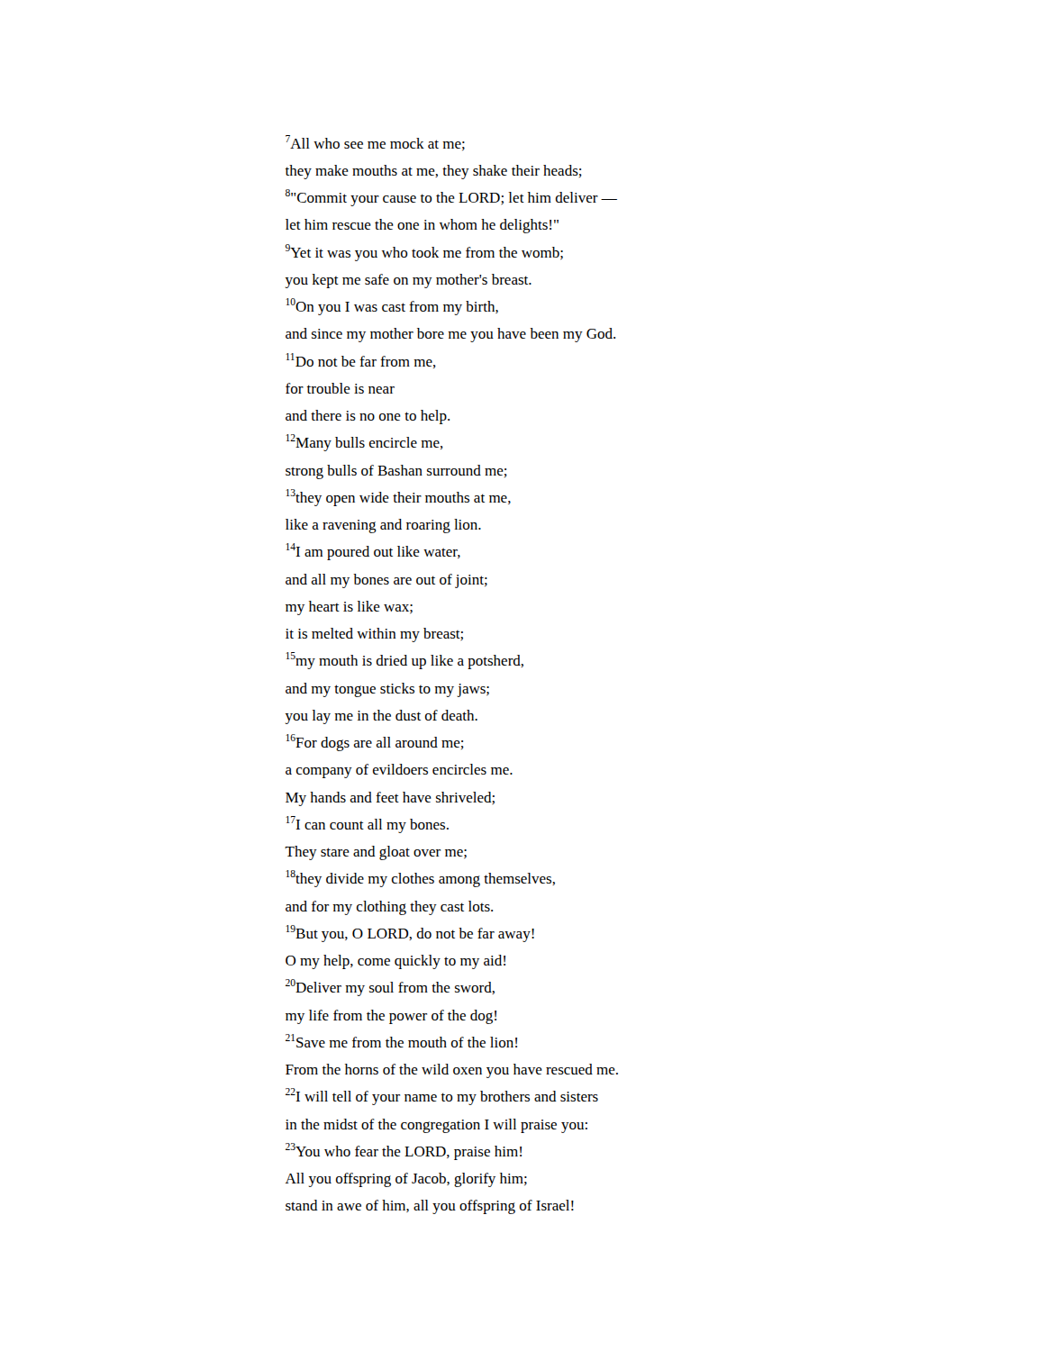7All who see me mock at me;
they make mouths at me, they shake their heads;
8"Commit your cause to the LORD; let him deliver —
let him rescue the one in whom he delights!"
9Yet it was you who took me from the womb;
you kept me safe on my mother's breast.
10On you I was cast from my birth,
and since my mother bore me you have been my God.
11Do not be far from me,
for trouble is near
and there is no one to help.
12Many bulls encircle me,
strong bulls of Bashan surround me;
13they open wide their mouths at me,
like a ravening and roaring lion.
14I am poured out like water,
and all my bones are out of joint;
my heart is like wax;
it is melted within my breast;
15my mouth is dried up like a potsherd,
and my tongue sticks to my jaws;
you lay me in the dust of death.
16For dogs are all around me;
a company of evildoers encircles me.
My hands and feet have shriveled;
17I can count all my bones.
They stare and gloat over me;
18they divide my clothes among themselves,
and for my clothing they cast lots.
19But you, O LORD, do not be far away!
O my help, come quickly to my aid!
20Deliver my soul from the sword,
my life from the power of the dog!
21Save me from the mouth of the lion!
From the horns of the wild oxen you have rescued me.
22I will tell of your name to my brothers and sisters
in the midst of the congregation I will praise you:
23You who fear the LORD, praise him!
All you offspring of Jacob, glorify him;
stand in awe of him, all you offspring of Israel!